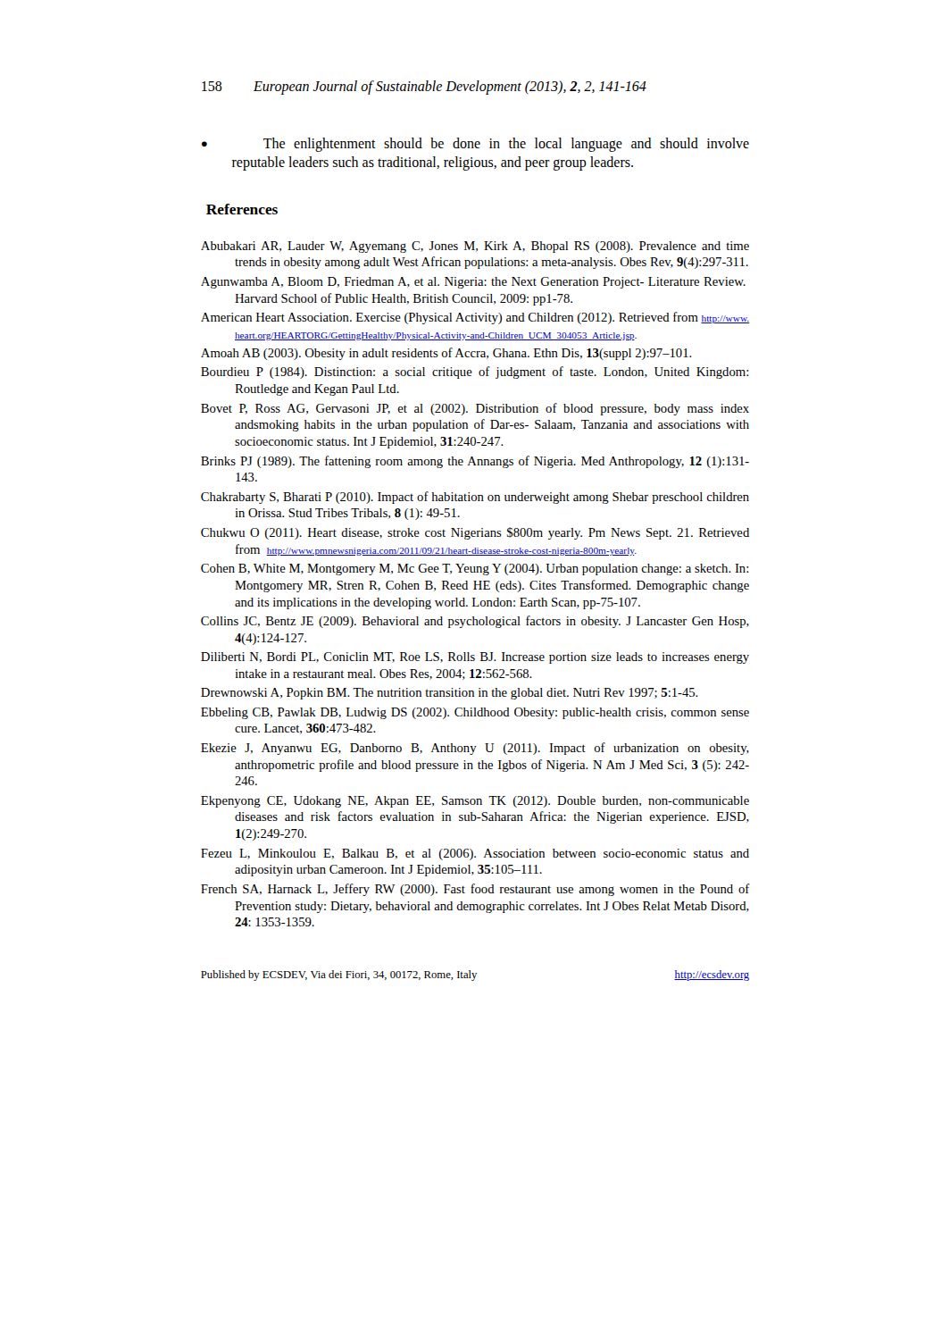158 European Journal of Sustainable Development (2013), 2, 2, 141-164
●
The enlightenment should be done in the local language and should involve reputable leaders such as traditional, religious, and peer group leaders.
References
Abubakari AR, Lauder W, Agyemang C, Jones M, Kirk A, Bhopal RS (2008). Prevalence and time trends in obesity among adult West African populations: a meta-analysis. Obes Rev, 9(4):297-311.
Agunwamba A, Bloom D, Friedman A, et al. Nigeria: the Next Generation Project- Literature Review. Harvard School of Public Health, British Council, 2009: pp1-78.
American Heart Association. Exercise (Physical Activity) and Children (2012). Retrieved from http://www.heart.org/HEARTORG/GettingHealthy/Physical-Activity-and-Children_UCM_304053_Article.jsp.
Amoah AB (2003). Obesity in adult residents of Accra, Ghana. Ethn Dis, 13(suppl 2):97–101.
Bourdieu P (1984). Distinction: a social critique of judgment of taste. London, United Kingdom: Routledge and Kegan Paul Ltd.
Bovet P, Ross AG, Gervasoni JP, et al (2002). Distribution of blood pressure, body mass index andsmoking habits in the urban population of Dar-es- Salaam, Tanzania and associations with socioeconomic status. Int J Epidemiol, 31:240-247.
Brinks PJ (1989). The fattening room among the Annangs of Nigeria. Med Anthropology, 12 (1):131-143.
Chakrabarty S, Bharati P (2010). Impact of habitation on underweight among Shebar preschool children in Orissa. Stud Tribes Tribals, 8 (1): 49-51.
Chukwu O (2011). Heart disease, stroke cost Nigerians $800m yearly. Pm News Sept. 21. Retrieved from http://www.pmnewsnigeria.com/2011/09/21/heart-disease-stroke-cost-nigeria-800m-yearly.
Cohen B, White M, Montgomery M, Mc Gee T, Yeung Y (2004). Urban population change: a sketch. In: Montgomery MR, Stren R, Cohen B, Reed HE (eds). Cites Transformed. Demographic change and its implications in the developing world. London: Earth Scan, pp-75-107.
Collins JC, Bentz JE (2009). Behavioral and psychological factors in obesity. J Lancaster Gen Hosp, 4(4):124-127.
Diliberti N, Bordi PL, Coniclin MT, Roe LS, Rolls BJ. Increase portion size leads to increases energy intake in a restaurant meal. Obes Res, 2004; 12:562-568.
Drewnowski A, Popkin BM. The nutrition transition in the global diet. Nutri Rev 1997; 5:1-45.
Ebbeling CB, Pawlak DB, Ludwig DS (2002). Childhood Obesity: public-health crisis, common sense cure. Lancet, 360:473-482.
Ekezie J, Anyanwu EG, Danborno B, Anthony U (2011). Impact of urbanization on obesity, anthropometric profile and blood pressure in the Igbos of Nigeria. N Am J Med Sci, 3 (5): 242-246.
Ekpenyong CE, Udokang NE, Akpan EE, Samson TK (2012). Double burden, non-communicable diseases and risk factors evaluation in sub-Saharan Africa: the Nigerian experience. EJSD, 1(2):249-270.
Fezeu L, Minkoulou E, Balkau B, et al (2006). Association between socio-economic status and adiposityin urban Cameroon. Int J Epidemiol, 35:105–111.
French SA, Harnack L, Jeffery RW (2000). Fast food restaurant use among women in the Pound of Prevention study: Dietary, behavioral and demographic correlates. Int J Obes Relat Metab Disord, 24: 1353-1359.
Published by ECSDEV, Via dei Fiori, 34, 00172, Rome, Italy
http://ecsdev.org